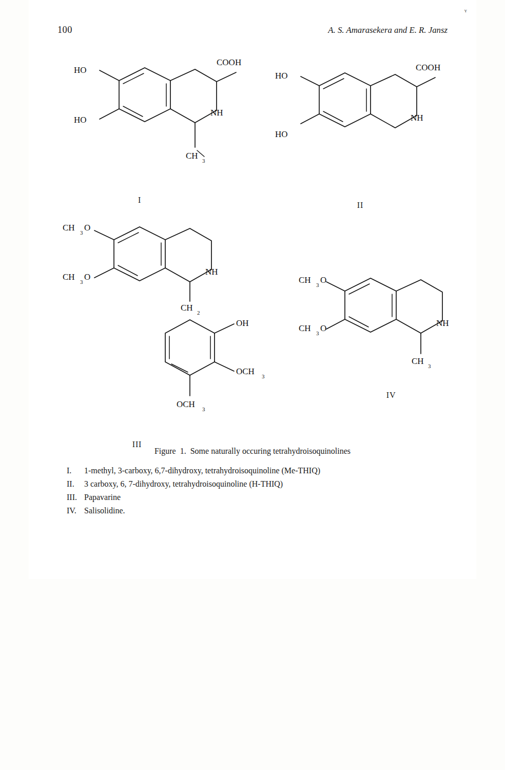ʏ
100
A. S. Amarasekera and E. R. Jansz
HO HO COOH NH CH 3
I
HO HO COOH NH
II
CH 3 O CH 3 O NH CH 2 OH OCH 3 OCH 3
III
CH 3 O CH 3 O NH CH 3
IV
Figure 1. Some naturally occuring tetrahydroisoquinolines
I. 1-methyl, 3-carboxy, 6,7-dihydroxy, tetrahydroisoquinoline (Me-THIQ)
II. 3 carboxy, 6, 7-dihydroxy, tetrahydroisoquinoline (H-THIQ)
III. Papavarine
IV. Salisolidine.